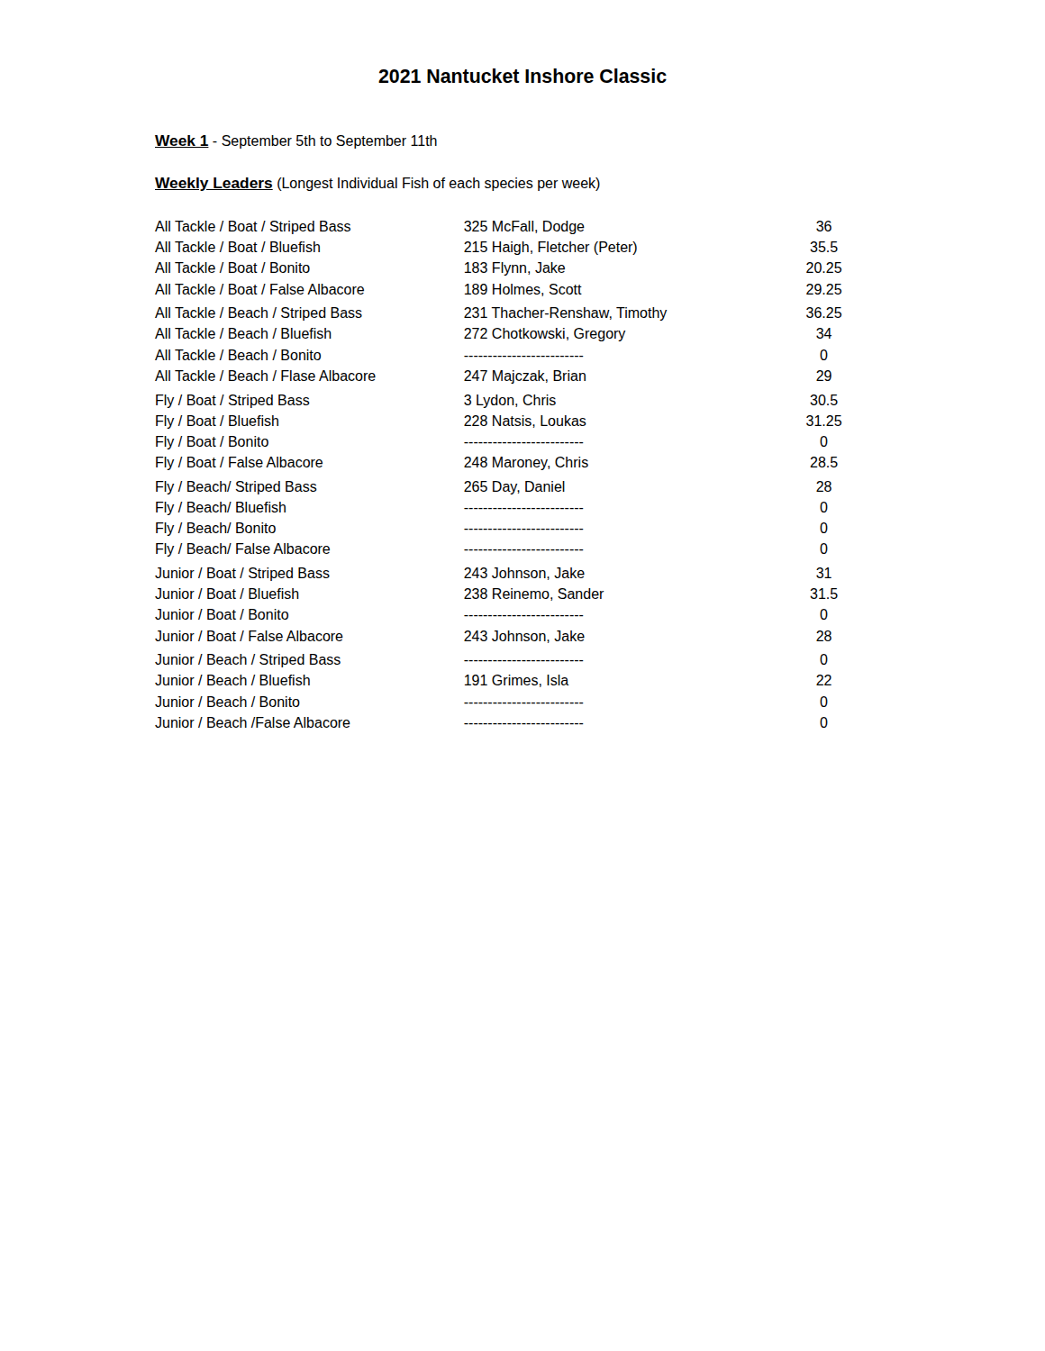2021 Nantucket Inshore Classic
Week 1 - September 5th to September 11th
Weekly Leaders (Longest Individual Fish of each species per week)
| All Tackle / Boat / Striped Bass | 325 McFall, Dodge | 36 |
| All Tackle / Boat / Bluefish | 215 Haigh, Fletcher (Peter) | 35.5 |
| All Tackle / Boat / Bonito | 183 Flynn, Jake | 20.25 |
| All Tackle / Boat / False Albacore | 189 Holmes, Scott | 29.25 |
| All Tackle / Beach / Striped Bass | 231 Thacher-Renshaw, Timothy | 36.25 |
| All Tackle / Beach / Bluefish | 272 Chotkowski, Gregory | 34 |
| All Tackle / Beach / Bonito | ------------------------- | 0 |
| All Tackle / Beach / Flase Albacore | 247 Majczak, Brian | 29 |
| Fly / Boat / Striped Bass | 3 Lydon, Chris | 30.5 |
| Fly / Boat / Bluefish | 228 Natsis, Loukas | 31.25 |
| Fly / Boat / Bonito | ------------------------- | 0 |
| Fly / Boat / False Albacore | 248 Maroney, Chris | 28.5 |
| Fly / Beach/ Striped Bass | 265 Day, Daniel | 28 |
| Fly / Beach/ Bluefish | ------------------------- | 0 |
| Fly / Beach/ Bonito | ------------------------- | 0 |
| Fly / Beach/ False Albacore | ------------------------- | 0 |
| Junior / Boat / Striped Bass | 243 Johnson, Jake | 31 |
| Junior / Boat / Bluefish | 238 Reinemo, Sander | 31.5 |
| Junior / Boat / Bonito | ------------------------- | 0 |
| Junior / Boat / False Albacore | 243 Johnson, Jake | 28 |
| Junior / Beach / Striped Bass | ------------------------- | 0 |
| Junior / Beach / Bluefish | 191 Grimes, Isla | 22 |
| Junior / Beach / Bonito | ------------------------- | 0 |
| Junior / Beach /False Albacore | ------------------------- | 0 |